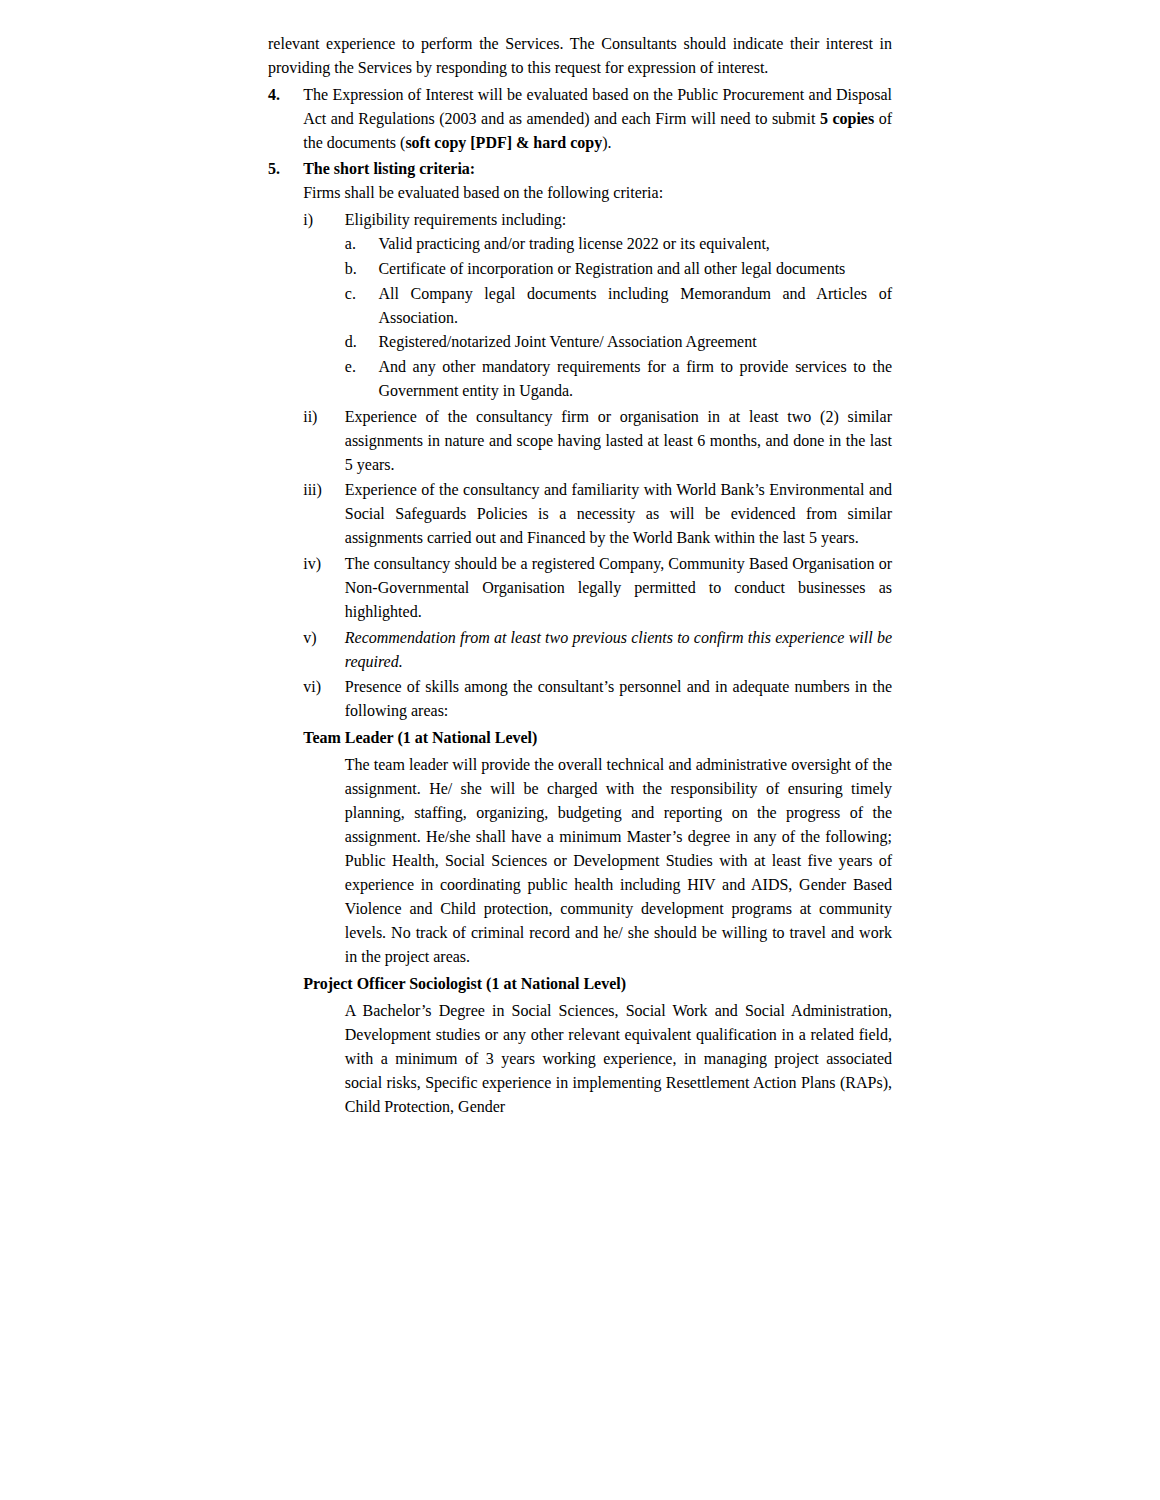relevant experience to perform the Services. The Consultants should indicate their interest in providing the Services by responding to this request for expression of interest.
4. The Expression of Interest will be evaluated based on the Public Procurement and Disposal Act and Regulations (2003 and as amended) and each Firm will need to submit 5 copies of the documents (soft copy [PDF] & hard copy).
5. The short listing criteria:
Firms shall be evaluated based on the following criteria:
i) Eligibility requirements including:
a. Valid practicing and/or trading license 2022 or its equivalent,
b. Certificate of incorporation or Registration and all other legal documents
c. All Company legal documents including Memorandum and Articles of Association.
d. Registered/notarized Joint Venture/ Association Agreement
e. And any other mandatory requirements for a firm to provide services to the Government entity in Uganda.
ii) Experience of the consultancy firm or organisation in at least two (2) similar assignments in nature and scope having lasted at least 6 months, and done in the last 5 years.
iii) Experience of the consultancy and familiarity with World Bank’s Environmental and Social Safeguards Policies is a necessity as will be evidenced from similar assignments carried out and Financed by the World Bank within the last 5 years.
iv) The consultancy should be a registered Company, Community Based Organisation or Non-Governmental Organisation legally permitted to conduct businesses as highlighted.
v) Recommendation from at least two previous clients to confirm this experience will be required.
vi) Presence of skills among the consultant’s personnel and in adequate numbers in the following areas:
Team Leader (1 at National Level)
The team leader will provide the overall technical and administrative oversight of the assignment. He/ she will be charged with the responsibility of ensuring timely planning, staffing, organizing, budgeting and reporting on the progress of the assignment. He/she shall have a minimum Master’s degree in any of the following; Public Health, Social Sciences or Development Studies with at least five years of experience in coordinating public health including HIV and AIDS, Gender Based Violence and Child protection, community development programs at community levels. No track of criminal record and he/ she should be willing to travel and work in the project areas.
Project Officer Sociologist (1 at National Level)
A Bachelor’s Degree in Social Sciences, Social Work and Social Administration, Development studies or any other relevant equivalent qualification in a related field, with a minimum of 3 years working experience, in managing project associated social risks, Specific experience in implementing Resettlement Action Plans (RAPs), Child Protection, Gender